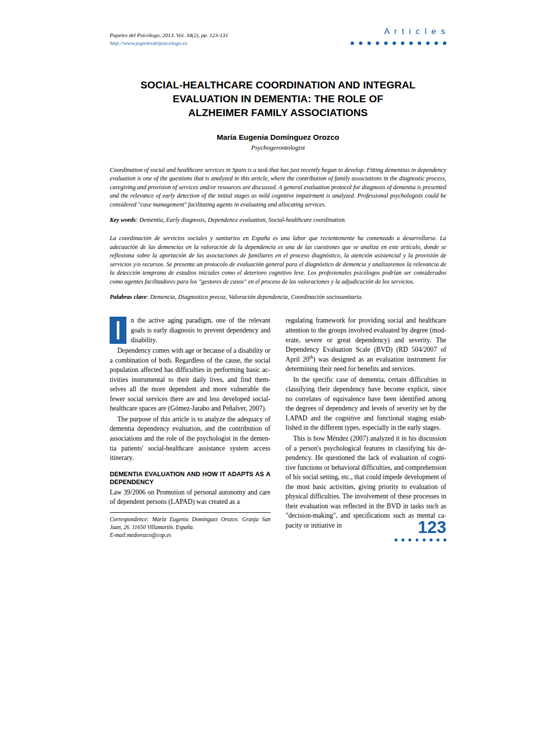Papeles del Psicólogo, 2013. Vol. 34(2), pp. 123-131
http://www.papelesdelpsicologo.es
A r t i c l e s
SOCIAL-HEALTHCARE COORDINATION AND INTEGRAL
EVALUATION IN DEMENTIA: THE ROLE OF
ALZHEIMER FAMILY ASSOCIATIONS
María Eugenia Domínguez Orozco
Psychogerontologist
Coordination of social and healthcare services in Spain is a task that has just recently begun to develop. Fitting dementias in dependency evaluation is one of the questions that is analyzed in this article, where the contribution of family associations in the diagnostic process, caregiving and provision of services and/or resources are discussed. A general evaluation protocol for diagnosis of dementia is presented and the relevance of early detection of the initial stages as mild cognitive impairment is analyzed. Professional psychologists could be considered "case management" facilitating agents in evaluating and allocating services.
Key words: Dementia, Early diagnosis, Dependence evaluation, Social-healthcare coordination.
La coordinación de servicios sociales y sanitarios en España es una labor que recientemente ha comenzado a desarrollarse. La adecuación de las demencias en la valoración de la dependencia es una de las cuestiones que se analiza en este artículo, donde se reflexiona sobre la aportación de las asociaciones de familiares en el proceso diagnóstico, la atención asistencial y la provisión de servicios y/o recursos. Se presenta un protocolo de evaluación general para el diagnóstico de demencia y analizaremos la relevancia de la detección temprana de estadios iniciales como el deterioro cognitivo leve. Los profesionales psicólogos podrían ser considerados como agentes facilitadores para los "gestores de casos" en el proceso de las valoraciones y la adjudicación de los servicios.
Palabras clave: Demencia, Diagnostico precoz, Valoración dependencia, Coordinación sociosanitaria.
In the active aging paradigm, one of the relevant goals is early diagnosis to prevent dependency and disability.
Dependency comes with age or because of a disability or a combination of both. Regardless of the cause, the social population affected has difficulties in performing basic activities instrumental to their daily lives, and find themselves all the more dependent and more vulnerable the fewer social services there are and less developed social-healthcare spaces are (Gómez-Jarabo and Peñalver, 2007).
The purpose of this article is to analyze the adequacy of dementia dependency evaluation, and the contribution of associations and the role of the psychologist in the dementia patients' social-healthcare assistance system access itinerary.
DEMENTIA EVALUATION AND HOW IT ADAPTS AS A DEPENDENCY
Law 39/2006 on Promotion of personal autonomy and care of dependent persons (LAPAD) was created as a
Correspondence: María Eugenia Domínguez Orozco. Granja San Juan, 26. 11650 Villamartín. España.
E-mail:medorozco@cop.es
regulating framework for providing social and healthcare attention to the groups involved evaluated by degree (moderate, severe or great dependency) and severity. The Dependency Evaluation Scale (BVD) (RD 504/2007 of April 20th) was designed as an evaluation instrument for determining their need for benefits and services.
In the specific case of dementia, certain difficulties in classifying their dependency have become explicit, since no correlates of equivalence have been identified among the degrees of dependency and levels of severity set by the LAPAD and the cognitive and functional staging established in the different types, especially in the early stages.
This is how Méndez (2007) analyzed it in his discussion of a person's psychological features in classifying his dependency. He questioned the lack of evaluation of cognitive functions or behavioral difficulties, and comprehension of his social setting, etc., that could impede development of the most basic activities, giving priority to evaluation of physical difficulties. The involvement of these processes in their evaluation was reflected in the BVD in tasks such as "decision-making", and specifications such as mental capacity or initiative in
123